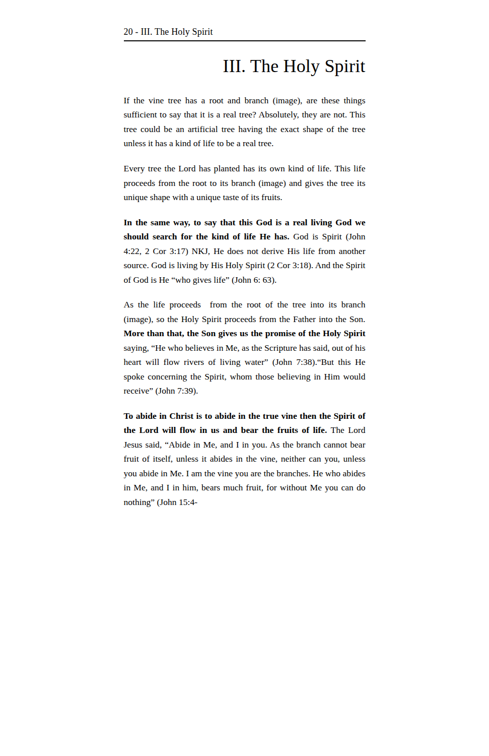20 - III. The Holy Spirit
III. The Holy Spirit
If the vine tree has a root and branch (image), are these things sufficient to say that it is a real tree? Absolutely, they are not. This tree could be an artificial tree having the exact shape of the tree unless it has a kind of life to be a real tree.
Every tree the Lord has planted has its own kind of life. This life proceeds from the root to its branch (image) and gives the tree its unique shape with a unique taste of its fruits.
In the same way, to say that this God is a real living God we should search for the kind of life He has. God is Spirit (John 4:22, 2 Cor 3:17) NKJ, He does not derive His life from another source. God is living by His Holy Spirit (2 Cor 3:18). And the Spirit of God is He “who gives life” (John 6: 63).
As the life proceeds from the root of the tree into its branch (image), so the Holy Spirit proceeds from the Father into the Son. More than that, the Son gives us the promise of the Holy Spirit saying, “He who believes in Me, as the Scripture has said, out of his heart will flow rivers of living water” (John 7:38).“But this He spoke concerning the Spirit, whom those believing in Him would receive” (John 7:39).
To abide in Christ is to abide in the true vine then the Spirit of the Lord will flow in us and bear the fruits of life. The Lord Jesus said, “Abide in Me, and I in you. As the branch cannot bear fruit of itself, unless it abides in the vine, neither can you, unless you abide in Me. I am the vine you are the branches. He who abides in Me, and I in him, bears much fruit, for without Me you can do nothing” (John 15:4-